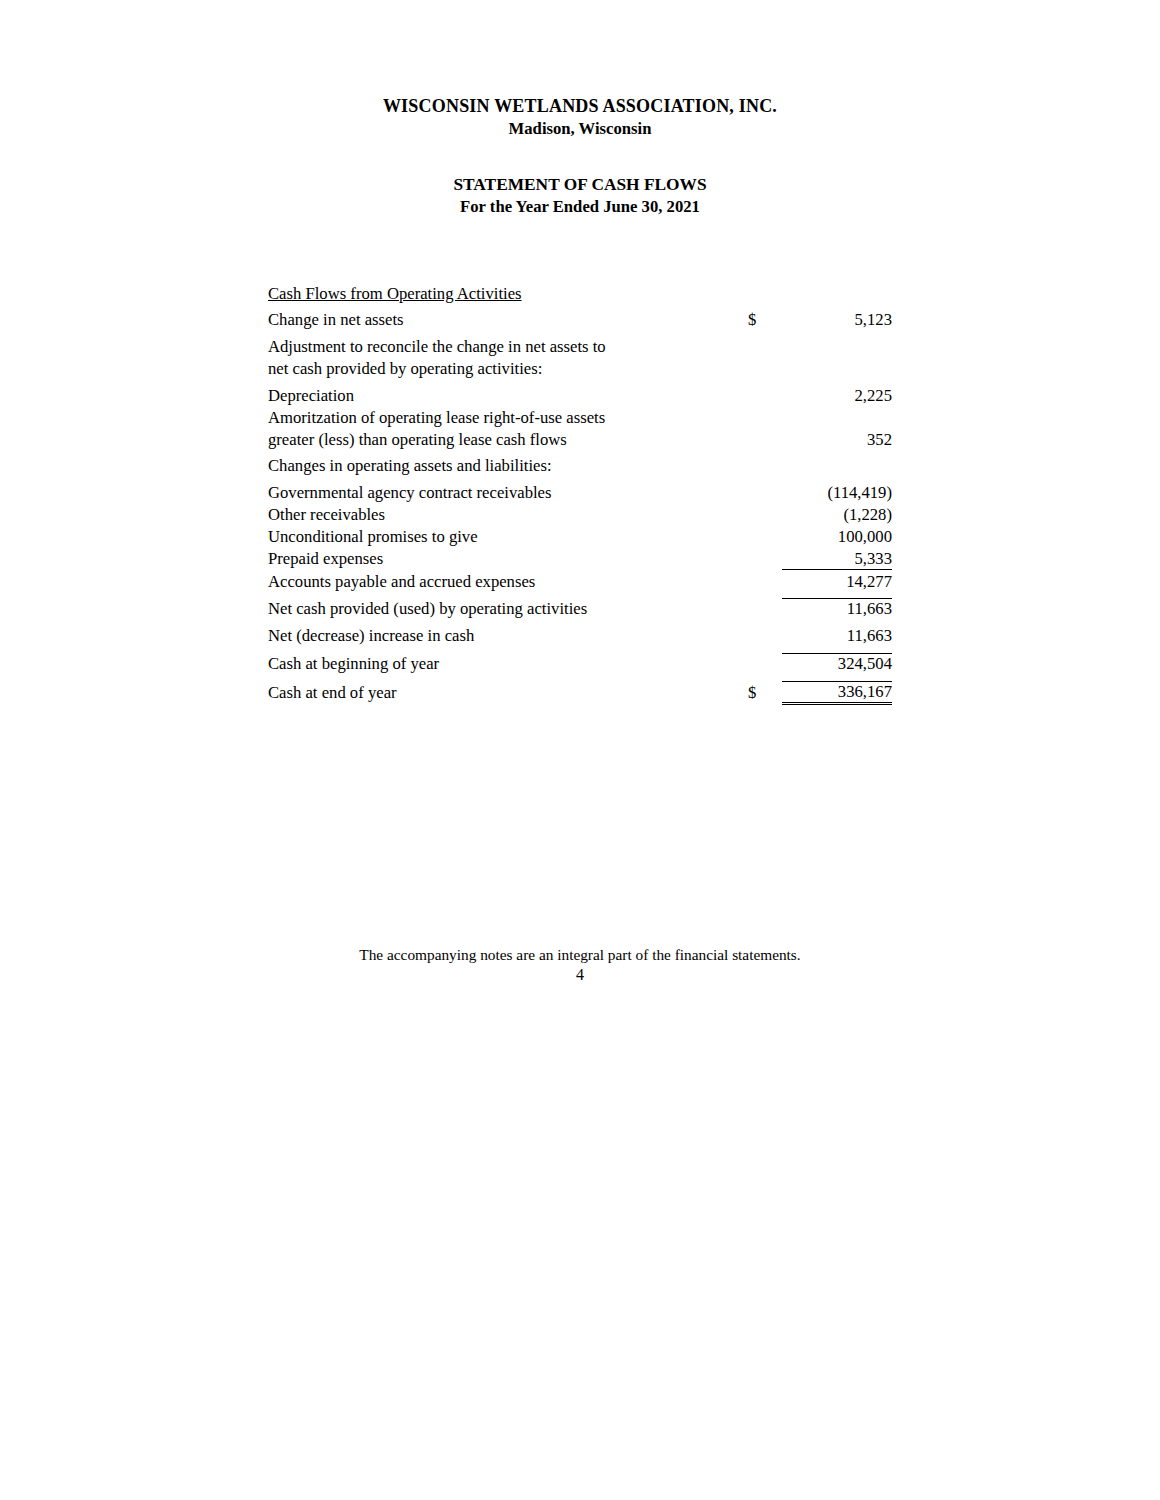WISCONSIN WETLANDS ASSOCIATION, INC.
Madison, Wisconsin
STATEMENT OF CASH FLOWS
For the Year Ended June 30, 2021
| Cash Flows from Operating Activities | | |
| Change in net assets | $ | 5,123 |
| Adjustment to reconcile the change in net assets to | | |
| net cash provided by operating activities: | | |
| Depreciation | | 2,225 |
| Amoritzation of operating lease right-of-use assets | | |
| greater (less) than operating lease cash flows | | 352 |
| Changes in operating assets and liabilities: | | |
| Governmental agency contract receivables | | (114,419) |
| Other receivables | | (1,228) |
| Unconditional promises to give | | 100,000 |
| Prepaid expenses | | 5,333 |
| Accounts payable and accrued expenses | | 14,277 |
| Net cash provided (used) by operating activities | | 11,663 |
| Net (decrease) increase in cash | | 11,663 |
| Cash at beginning of year | | 324,504 |
| Cash at end of year | $ | 336,167 |
The accompanying notes are an integral part of the financial statements.
4